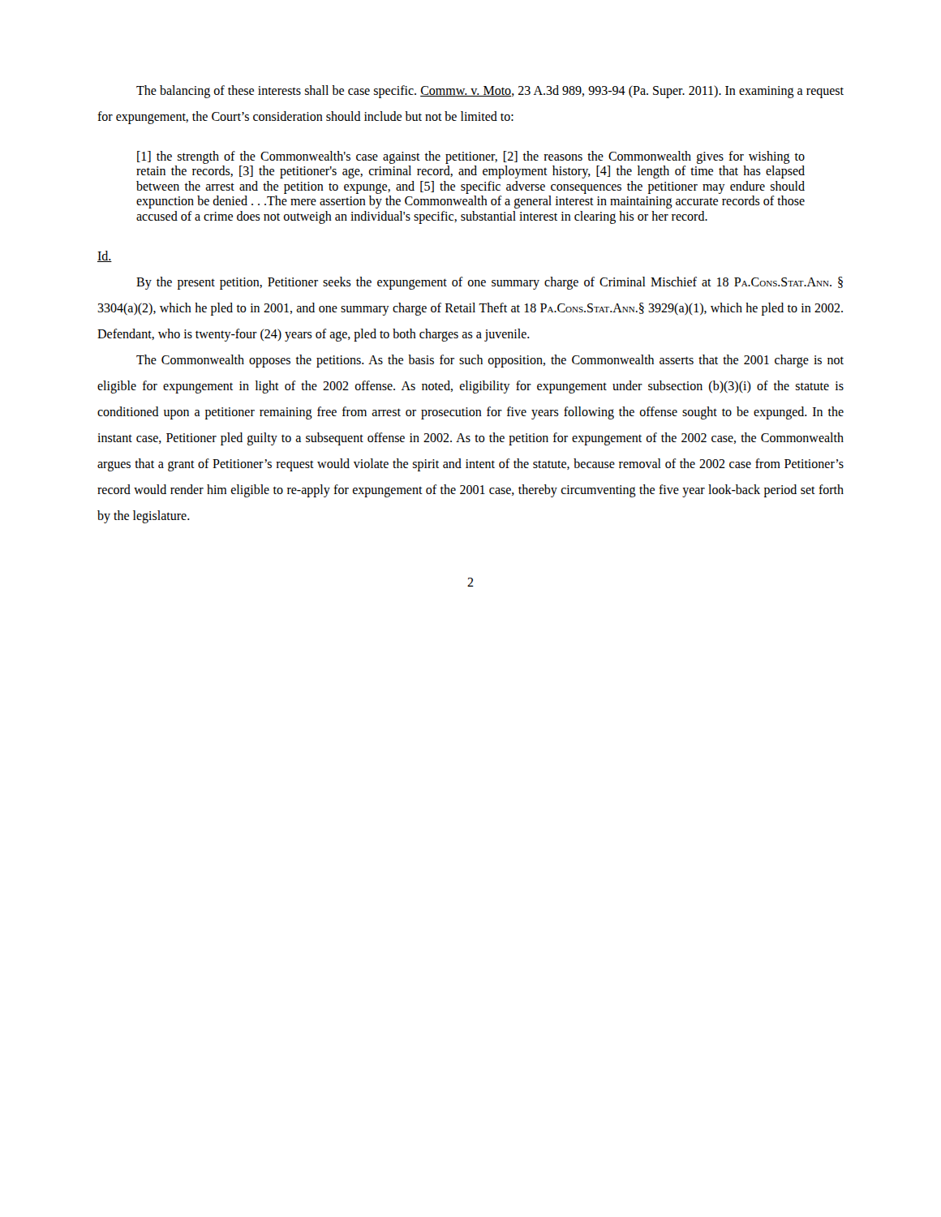The balancing of these interests shall be case specific. Commw. v. Moto, 23 A.3d 989, 993-94 (Pa. Super. 2011). In examining a request for expungement, the Court’s consideration should include but not be limited to:
[1] the strength of the Commonwealth's case against the petitioner, [2] the reasons the Commonwealth gives for wishing to retain the records, [3] the petitioner's age, criminal record, and employment history, [4] the length of time that has elapsed between the arrest and the petition to expunge, and [5] the specific adverse consequences the petitioner may endure should expunction be denied . . .The mere assertion by the Commonwealth of a general interest in maintaining accurate records of those accused of a crime does not outweigh an individual's specific, substantial interest in clearing his or her record.
Id.
By the present petition, Petitioner seeks the expungement of one summary charge of Criminal Mischief at 18 Pa.Cons.Stat.Ann. § 3304(a)(2), which he pled to in 2001, and one summary charge of Retail Theft at 18 Pa.Cons.Stat.Ann.§ 3929(a)(1), which he pled to in 2002. Defendant, who is twenty-four (24) years of age, pled to both charges as a juvenile.
The Commonwealth opposes the petitions. As the basis for such opposition, the Commonwealth asserts that the 2001 charge is not eligible for expungement in light of the 2002 offense. As noted, eligibility for expungement under subsection (b)(3)(i) of the statute is conditioned upon a petitioner remaining free from arrest or prosecution for five years following the offense sought to be expunged. In the instant case, Petitioner pled guilty to a subsequent offense in 2002. As to the petition for expungement of the 2002 case, the Commonwealth argues that a grant of Petitioner’s request would violate the spirit and intent of the statute, because removal of the 2002 case from Petitioner’s record would render him eligible to re-apply for expungement of the 2001 case, thereby circumventing the five year look-back period set forth by the legislature.
2